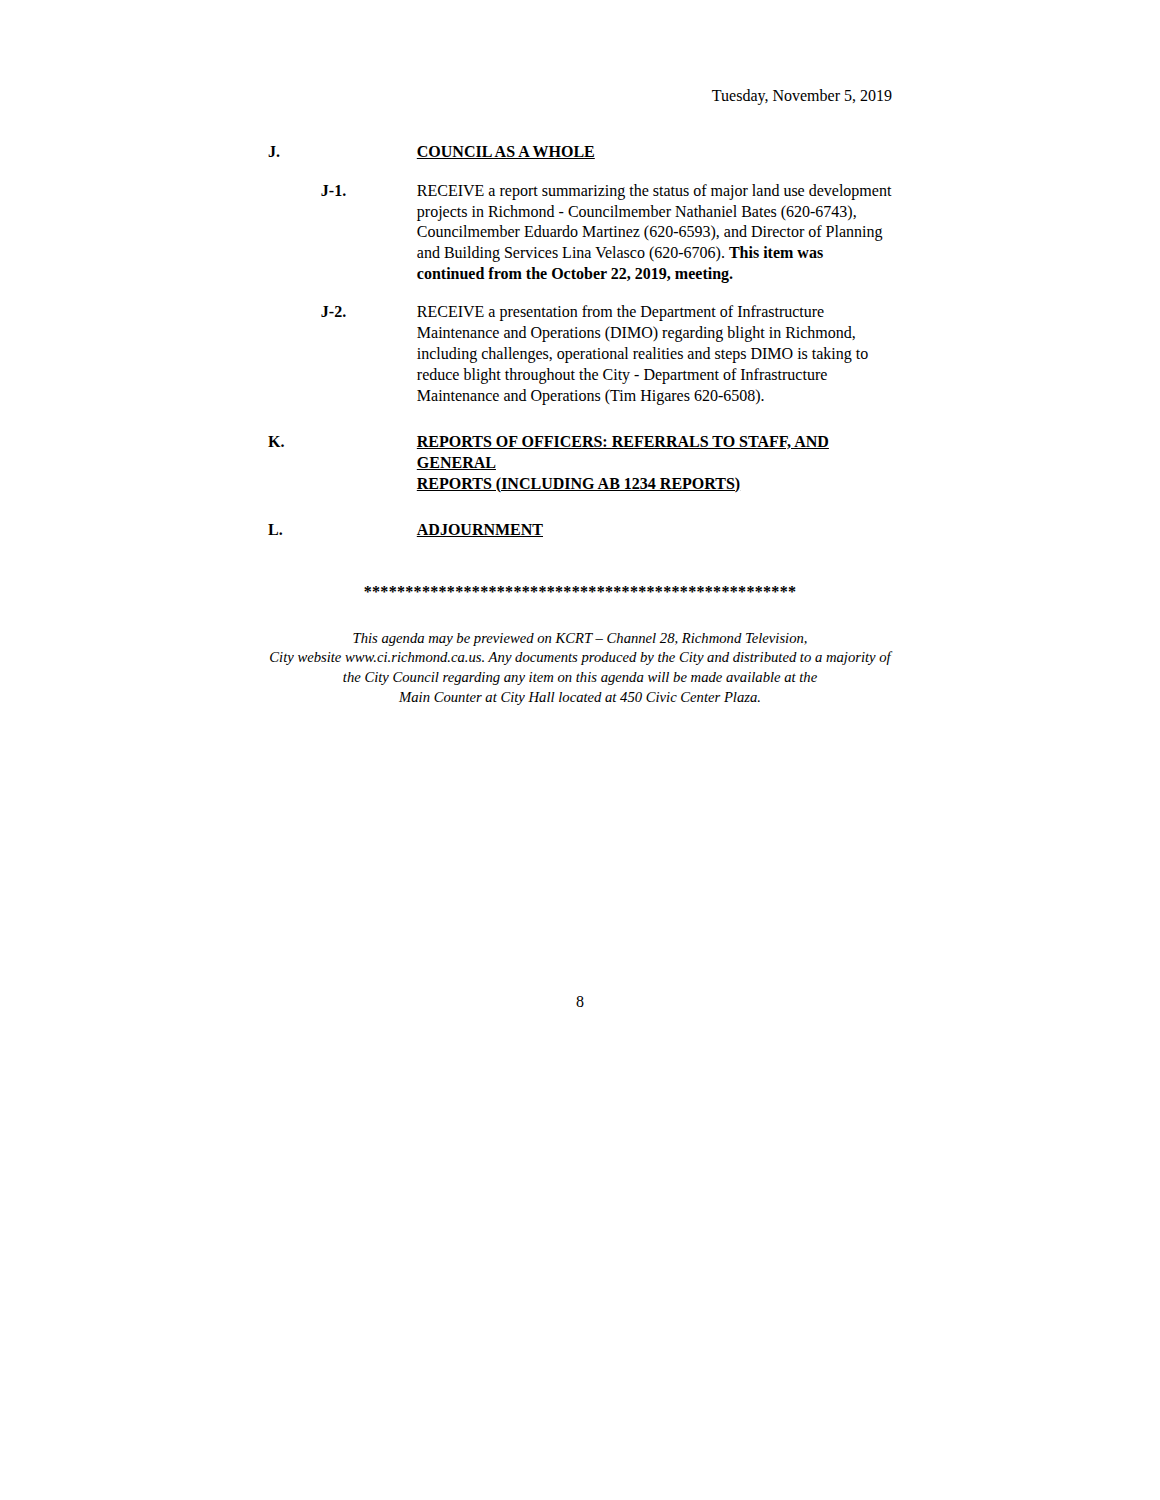Tuesday, November 5, 2019
J.
COUNCIL AS A WHOLE
J-1.
RECEIVE a report summarizing the status of major land use development projects in Richmond - Councilmember Nathaniel Bates (620-6743), Councilmember Eduardo Martinez (620-6593), and Director of Planning and Building Services Lina Velasco (620-6706). This item was continued from the October 22, 2019, meeting.
J-2.
RECEIVE a presentation from the Department of Infrastructure Maintenance and Operations (DIMO) regarding blight in Richmond, including challenges, operational realities and steps DIMO is taking to reduce blight throughout the City - Department of Infrastructure Maintenance and Operations (Tim Higares 620-6508).
K.
REPORTS OF OFFICERS: REFERRALS TO STAFF, AND GENERAL
REPORTS (INCLUDING AB 1234 REPORTS)
L.
ADJOURNMENT
****************************************************
This agenda may be previewed on KCRT – Channel 28, Richmond Television,
City website www.ci.richmond.ca.us. Any documents produced by the City and distributed to a majority of
the City Council regarding any item on this agenda will be made available at the
Main Counter at City Hall located at 450 Civic Center Plaza.
8